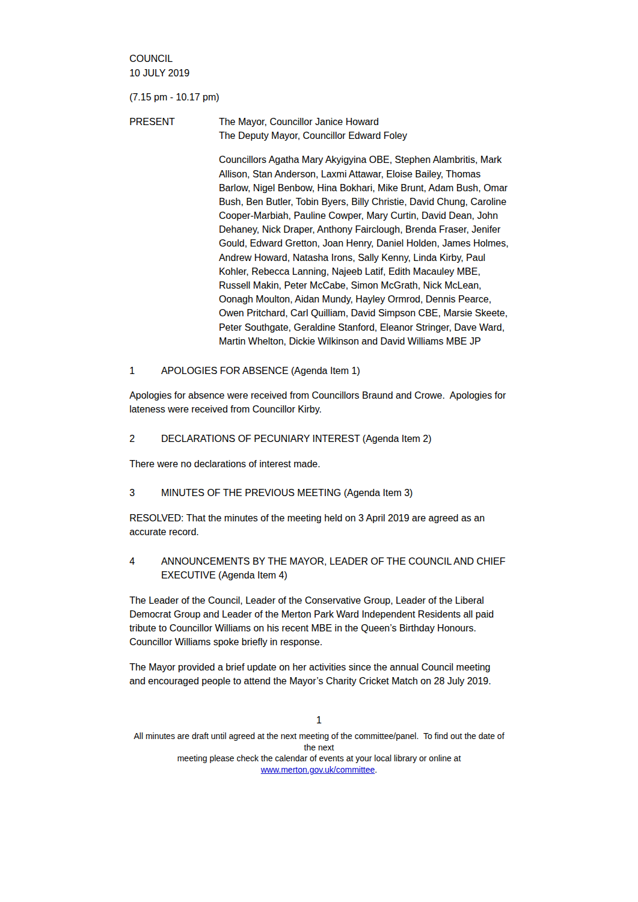COUNCIL
10 JULY 2019
(7.15 pm - 10.17 pm)
| PRESENT | The Mayor, Councillor Janice Howard The Deputy Mayor, Councillor Edward Foley Councillors Agatha Mary Akyigyina OBE, Stephen Alambritis, Mark Allison, Stan Anderson, Laxmi Attawar, Eloise Bailey, Thomas Barlow, Nigel Benbow, Hina Bokhari, Mike Brunt, Adam Bush, Omar Bush, Ben Butler, Tobin Byers, Billy Christie, David Chung, Caroline Cooper-Marbiah, Pauline Cowper, Mary Curtin, David Dean, John Dehaney, Nick Draper, Anthony Fairclough, Brenda Fraser, Jenifer Gould, Edward Gretton, Joan Henry, Daniel Holden, James Holmes, Andrew Howard, Natasha Irons, Sally Kenny, Linda Kirby, Paul Kohler, Rebecca Lanning, Najeeb Latif, Edith Macauley MBE, Russell Makin, Peter McCabe, Simon McGrath, Nick McLean, Oonagh Moulton, Aidan Mundy, Hayley Ormrod, Dennis Pearce, Owen Pritchard, Carl Quilliam, David Simpson CBE, Marsie Skeete, Peter Southgate, Geraldine Stanford, Eleanor Stringer, Dave Ward, Martin Whelton, Dickie Wilkinson and David Williams MBE JP |
1
APOLOGIES FOR ABSENCE (Agenda Item 1)
Apologies for absence were received from Councillors Braund and Crowe. Apologies for lateness were received from Councillor Kirby.
2
DECLARATIONS OF PECUNIARY INTEREST (Agenda Item 2)
There were no declarations of interest made.
3
MINUTES OF THE PREVIOUS MEETING (Agenda Item 3)
RESOLVED: That the minutes of the meeting held on 3 April 2019 are agreed as an accurate record.
4
ANNOUNCEMENTS BY THE MAYOR, LEADER OF THE COUNCIL AND CHIEF EXECUTIVE (Agenda Item 4)
The Leader of the Council, Leader of the Conservative Group, Leader of the Liberal Democrat Group and Leader of the Merton Park Ward Independent Residents all paid tribute to Councillor Williams on his recent MBE in the Queen’s Birthday Honours. Councillor Williams spoke briefly in response.
The Mayor provided a brief update on her activities since the annual Council meeting and encouraged people to attend the Mayor’s Charity Cricket Match on 28 July 2019.
1
All minutes are draft until agreed at the next meeting of the committee/panel. To find out the date of the next
meeting please check the calendar of events at your local library or online at www.merton.gov.uk/committee.